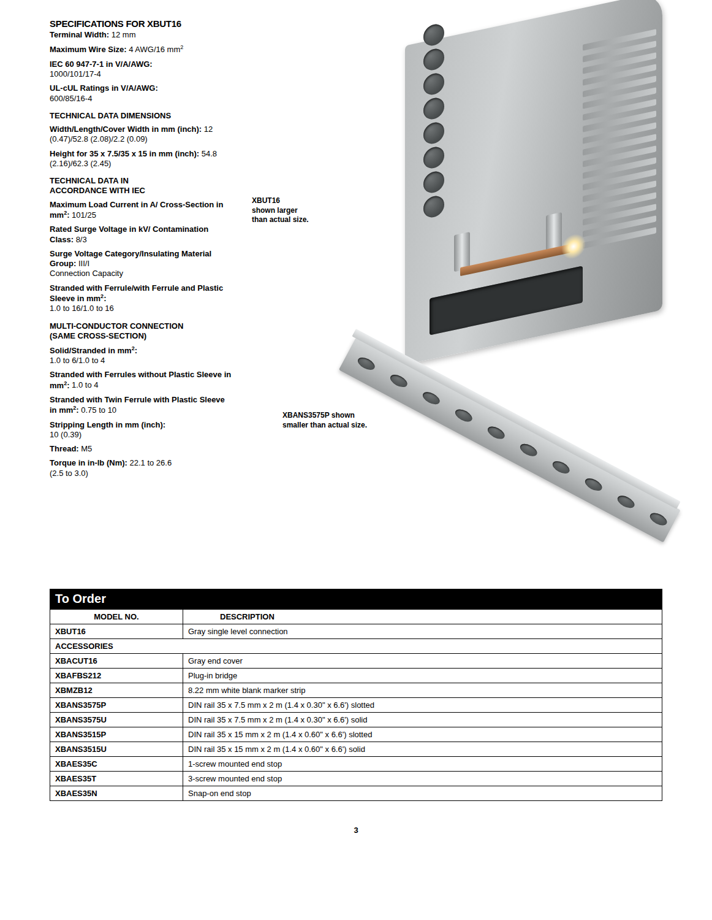SPECIFICATIONS FOR XBUT16
Terminal Width: 12 mm
Maximum Wire Size: 4 AWG/16 mm2
IEC 60 947-7-1 in V/A/AWG:
1000/101/17-4
UL-cUL Ratings in V/A/AWG:
600/85/16-4
TECHNICAL DATA DIMENSIONS
Width/Length/Cover Width in mm (inch): 12 (0.47)/52.8 (2.08)/2.2 (0.09)
Height for 35 x 7.5/35 x 15 in mm (inch): 54.8 (2.16)/62.3 (2.45)
TECHNICAL DATA IN
ACCORDANCE WITH IEC
Maximum Load Current in A/ Cross-Section in mm2: 101/25
Rated Surge Voltage in kV/ Contamination Class: 8/3
Surge Voltage Category/Insulating Material Group: III/I
Connection Capacity
Stranded with Ferrule/with Ferrule and Plastic Sleeve in mm2:
1.0 to 16/1.0 to 16
MULTI-CONDUCTOR CONNECTION
(SAME CROSS-SECTION)
Solid/Stranded in mm2:
1.0 to 6/1.0 to 4
Stranded with Ferrules without Plastic Sleeve in mm2: 1.0 to 4
Stranded with Twin Ferrule with Plastic Sleeve in mm2: 0.75 to 10
Stripping Length in mm (inch):
10 (0.39)
Thread: M5
Torque in in-lb (Nm): 22.1 to 26.6
(2.5 to 3.0)
XBUT16
shown larger
than actual size.
XBANS3575P shown
smaller than actual size.
To Order
| MODEL NO. | DESCRIPTION |
| --- | --- |
| XBUT16 | Gray single level connection |
| ACCESSORIES |
| XBACUT16 | Gray end cover |
| XBAFBS212 | Plug-in bridge |
| XBMZB12 | 8.22 mm white blank marker strip |
| XBANS3575P | DIN rail 35 x 7.5 mm x 2 m (1.4 x 0.30" x 6.6') slotted |
| XBANS3575U | DIN rail 35 x 7.5 mm x 2 m (1.4 x 0.30" x 6.6') solid |
| XBANS3515P | DIN rail 35 x 15 mm x 2 m (1.4 x 0.60" x 6.6') slotted |
| XBANS3515U | DIN rail 35 x 15 mm x 2 m (1.4 x 0.60" x 6.6') solid |
| XBAES35C | 1-screw mounted end stop |
| XBAES35T | 3-screw mounted end stop |
| XBAES35N | Snap-on end stop |
3